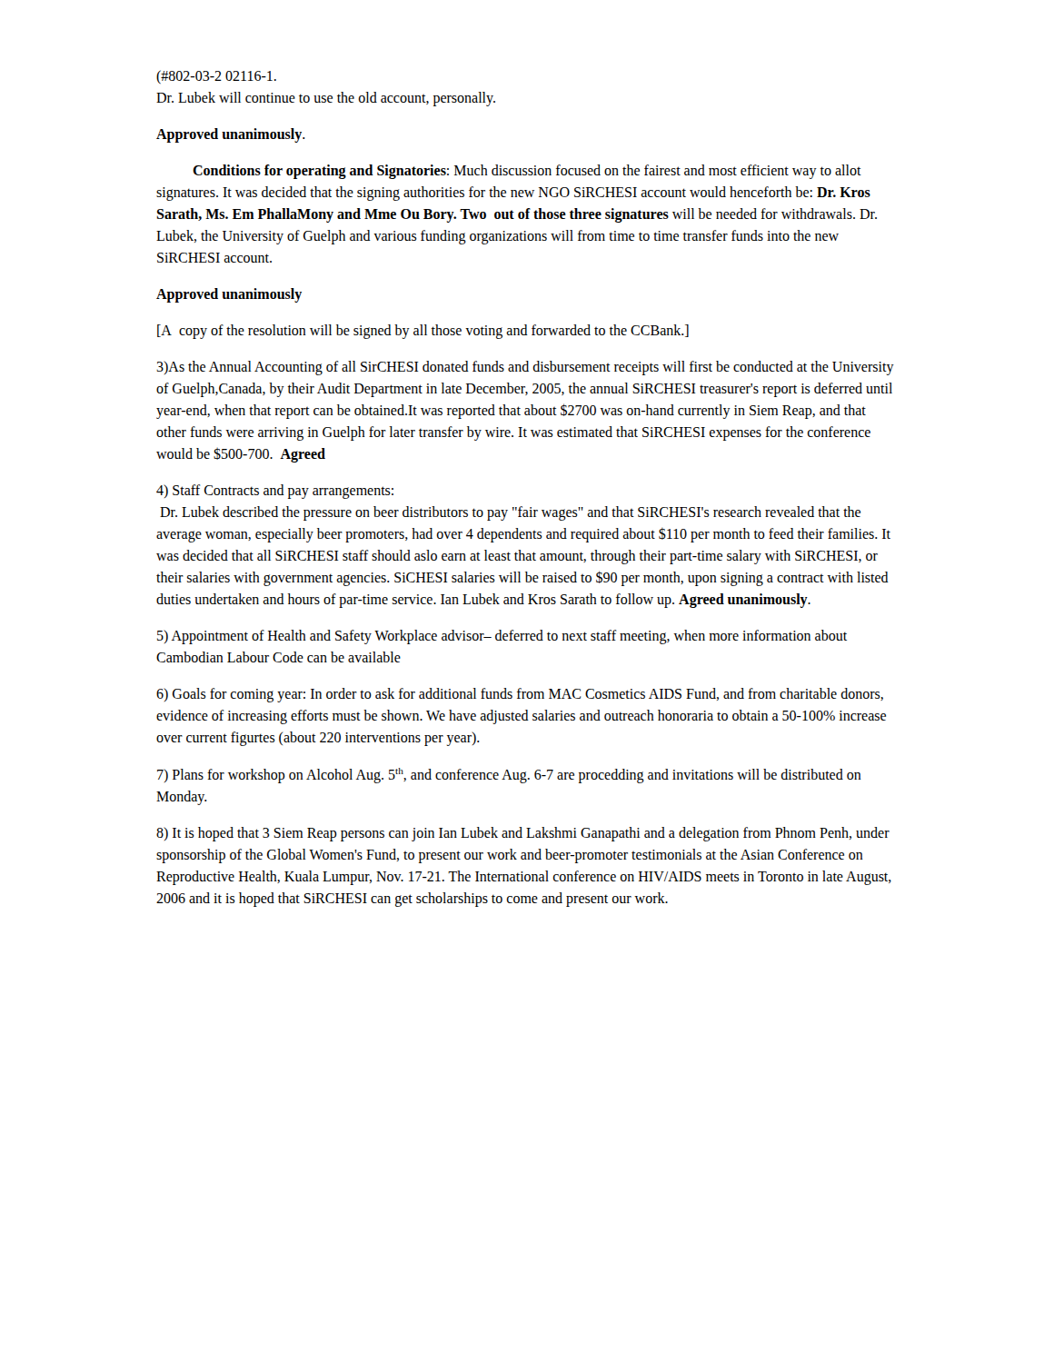(#802-03-2 02116-1.
Dr. Lubek will continue to use the old account, personally.
Approved unanimously.
Conditions for operating and Signatories: Much discussion focused on the fairest and most efficient way to allot signatures. It was decided that the signing authorities for the new NGO SiRCHESI account would henceforth be: Dr. Kros Sarath, Ms. Em PhallaMony and Mme Ou Bory. Two out of those three signatures will be needed for withdrawals. Dr. Lubek, the University of Guelph and various funding organizations will from time to time transfer funds into the new SiRCHESI account.
Approved unanimously
[A copy of the resolution will be signed by all those voting and forwarded to the CCBank.]
3)As the Annual Accounting of all SirCHESI donated funds and disbursement receipts will first be conducted at the University of Guelph,Canada, by their Audit Department in late December, 2005, the annual SiRCHESI treasurer's report is deferred until year-end, when that report can be obtained.It was reported that about $2700 was on-hand currently in Siem Reap, and that other funds were arriving in Guelph for later transfer by wire. It was estimated that SiRCHESI expenses for the conference would be $500-700. Agreed
4) Staff Contracts and pay arrangements:
Dr. Lubek described the pressure on beer distributors to pay "fair wages" and that SiRCHESI's research revealed that the average woman, especially beer promoters, had over 4 dependents and required about $110 per month to feed their families. It was decided that all SiRCHESI staff should aslo earn at least that amount, through their part-time salary with SiRCHESI, or their salaries with government agencies. SiCHESI salaries will be raised to $90 per month, upon signing a contract with listed duties undertaken and hours of par-time service. Ian Lubek and Kros Sarath to follow up. Agreed unanimously.
5) Appointment of Health and Safety Workplace advisor– deferred to next staff meeting, when more information about Cambodian Labour Code can be available
6) Goals for coming year: In order to ask for additional funds from MAC Cosmetics AIDS Fund, and from charitable donors, evidence of increasing efforts must be shown. We have adjusted salaries and outreach honoraria to obtain a 50-100% increase over current figurtes (about 220 interventions per year).
7) Plans for workshop on Alcohol Aug. 5th, and conference Aug. 6-7 are procedding and invitations will be distributed on Monday.
8) It is hoped that 3 Siem Reap persons can join Ian Lubek and Lakshmi Ganapathi and a delegation from Phnom Penh, under sponsorship of the Global Women's Fund, to present our work and beer-promoter testimonials at the Asian Conference on Reproductive Health, Kuala Lumpur, Nov. 17-21. The International conference on HIV/AIDS meets in Toronto in late August, 2006 and it is hoped that SiRCHESI can get scholarships to come and present our work.